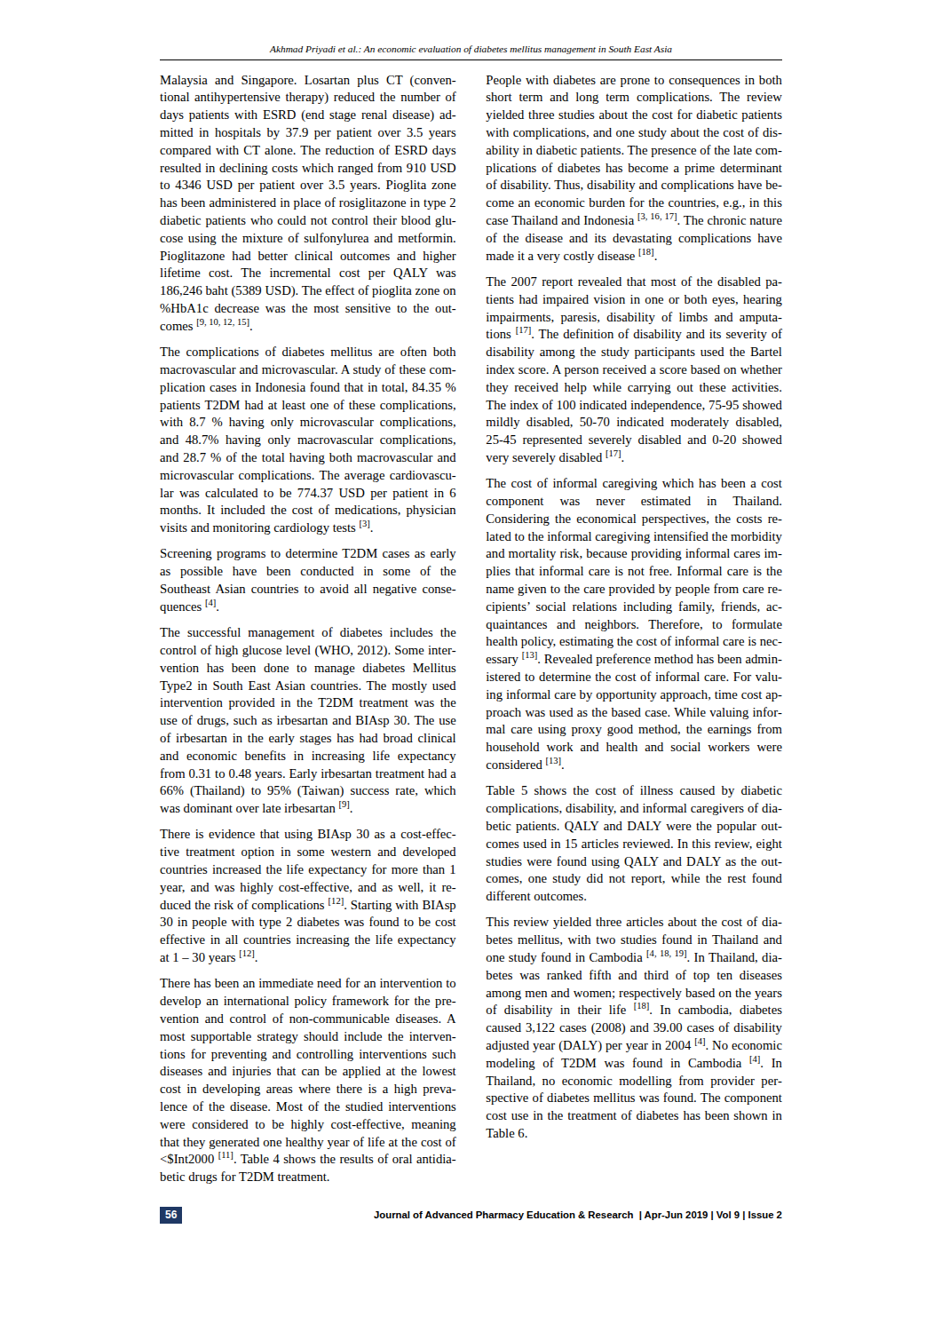Akhmad Priyadi et al.: An economic evaluation of diabetes mellitus management in South East Asia
Malaysia and Singapore. Losartan plus CT (conventional antihypertensive therapy) reduced the number of days patients with ESRD (end stage renal disease) admitted in hospitals by 37.9 per patient over 3.5 years compared with CT alone. The reduction of ESRD days resulted in declining costs which ranged from 910 USD to 4346 USD per patient over 3.5 years. Pioglita zone has been administered in place of rosiglitazone in type 2 diabetic patients who could not control their blood glucose using the mixture of sulfonylurea and metformin. Pioglitazone had better clinical outcomes and higher lifetime cost. The incremental cost per QALY was 186,246 baht (5389 USD). The effect of pioglita zone on %HbA1c decrease was the most sensitive to the outcomes [9, 10, 12, 15].
The complications of diabetes mellitus are often both macrovascular and microvascular. A study of these complication cases in Indonesia found that in total, 84.35 % patients T2DM had at least one of these complications, with 8.7 % having only microvascular complications, and 48.7% having only macrovascular complications, and 28.7 % of the total having both macrovascular and microvascular complications. The average cardiovascular was calculated to be 774.37 USD per patient in 6 months. It included the cost of medications, physician visits and monitoring cardiology tests [3].
Screening programs to determine T2DM cases as early as possible have been conducted in some of the Southeast Asian countries to avoid all negative consequences [4].
The successful management of diabetes includes the control of high glucose level (WHO, 2012). Some intervention has been done to manage diabetes Mellitus Type2 in South East Asian countries. The mostly used intervention provided in the T2DM treatment was the use of drugs, such as irbesartan and BIAsp 30. The use of irbesartan in the early stages has had broad clinical and economic benefits in increasing life expectancy from 0.31 to 0.48 years. Early irbesartan treatment had a 66% (Thailand) to 95% (Taiwan) success rate, which was dominant over late irbesartan [9].
There is evidence that using BIAsp 30 as a cost-effective treatment option in some western and developed countries increased the life expectancy for more than 1 year, and was highly cost-effective, and as well, it reduced the risk of complications [12]. Starting with BIAsp 30 in people with type 2 diabetes was found to be cost effective in all countries increasing the life expectancy at 1 – 30 years [12].
There has been an immediate need for an intervention to develop an international policy framework for the prevention and control of non-communicable diseases. A most supportable strategy should include the interventions for preventing and controlling interventions such diseases and injuries that can be applied at the lowest cost in developing areas where there is a high prevalence of the disease. Most of the studied interventions were considered to be highly cost-effective, meaning that they generated one healthy year of life at the cost of <$Int2000 [11]. Table 4 shows the results of oral antidiabetic drugs for T2DM treatment.
People with diabetes are prone to consequences in both short term and long term complications. The review yielded three studies about the cost for diabetic patients with complications, and one study about the cost of disability in diabetic patients. The presence of the late complications of diabetes has become a prime determinant of disability. Thus, disability and complications have become an economic burden for the countries, e.g., in this case Thailand and Indonesia [3, 16, 17]. The chronic nature of the disease and its devastating complications have made it a very costly disease [18].
The 2007 report revealed that most of the disabled patients had impaired vision in one or both eyes, hearing impairments, paresis, disability of limbs and amputations [17]. The definition of disability and its severity of disability among the study participants used the Bartel index score. A person received a score based on whether they received help while carrying out these activities. The index of 100 indicated independence, 75-95 showed mildly disabled, 50-70 indicated moderately disabled, 25-45 represented severely disabled and 0-20 showed very severely disabled [17].
The cost of informal caregiving which has been a cost component was never estimated in Thailand. Considering the economical perspectives, the costs related to the informal caregiving intensified the morbidity and mortality risk, because providing informal cares implies that informal care is not free. Informal care is the name given to the care provided by people from care recipients’ social relations including family, friends, acquaintances and neighbors. Therefore, to formulate health policy, estimating the cost of informal care is necessary [13]. Revealed preference method has been administered to determine the cost of informal care. For valuing informal care by opportunity approach, time cost approach was used as the based case. While valuing informal care using proxy good method, the earnings from household work and health and social workers were considered [13].
Table 5 shows the cost of illness caused by diabetic complications, disability, and informal caregivers of diabetic patients. QALY and DALY were the popular outcomes used in 15 articles reviewed. In this review, eight studies were found using QALY and DALY as the outcomes, one study did not report, while the rest found different outcomes.
This review yielded three articles about the cost of diabetes mellitus, with two studies found in Thailand and one study found in Cambodia [4, 18, 19]. In Thailand, diabetes was ranked fifth and third of top ten diseases among men and women; respectively based on the years of disability in their life [18]. In cambodia, diabetes caused 3,122 cases (2008) and 39.00 cases of disability adjusted year (DALY) per year in 2004 [4]. No economic modeling of T2DM was found in Cambodia [4]. In Thailand, no economic modelling from provider perspective of diabetes mellitus was found. The component cost use in the treatment of diabetes has been shown in Table 6.
56 Journal of Advanced Pharmacy Education & Research | Apr-Jun 2019 | Vol 9 | Issue 2